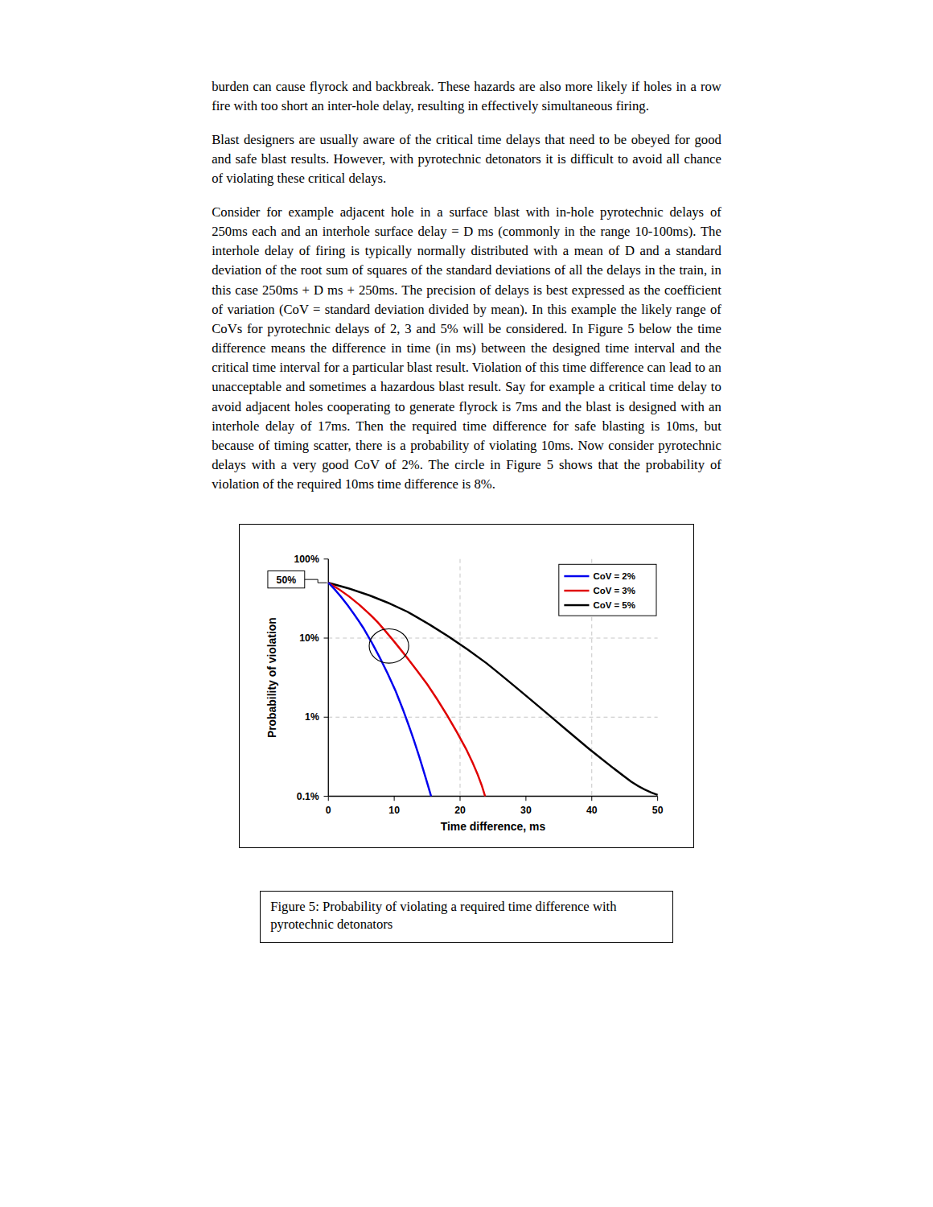burden can cause flyrock and backbreak. These hazards are also more likely if holes in a row fire with too short an inter-hole delay, resulting in effectively simultaneous firing.
Blast designers are usually aware of the critical time delays that need to be obeyed for good and safe blast results. However, with pyrotechnic detonators it is difficult to avoid all chance of violating these critical delays.
Consider for example adjacent hole in a surface blast with in-hole pyrotechnic delays of 250ms each and an interhole surface delay = D ms (commonly in the range 10-100ms). The interhole delay of firing is typically normally distributed with a mean of D and a standard deviation of the root sum of squares of the standard deviations of all the delays in the train, in this case 250ms + D ms + 250ms. The precision of delays is best expressed as the coefficient of variation (CoV = standard deviation divided by mean). In this example the likely range of CoVs for pyrotechnic delays of 2, 3 and 5% will be considered. In Figure 5 below the time difference means the difference in time (in ms) between the designed time interval and the critical time interval for a particular blast result. Violation of this time difference can lead to an unacceptable and sometimes a hazardous blast result. Say for example a critical time delay to avoid adjacent holes cooperating to generate flyrock is 7ms and the blast is designed with an interhole delay of 17ms. Then the required time difference for safe blasting is 10ms, but because of timing scatter, there is a probability of violating 10ms. Now consider pyrotechnic delays with a very good CoV of 2%. The circle in Figure 5 shows that the probability of violation of the required 10ms time difference is 8%.
100% 10% 1% 0.1% 0 10 20 30 40 50 Time difference, ms Probability of violation 50% CoV = 2% CoV = 3% CoV = 5%
Figure 5: Probability of violating a required time difference with pyrotechnic detonators